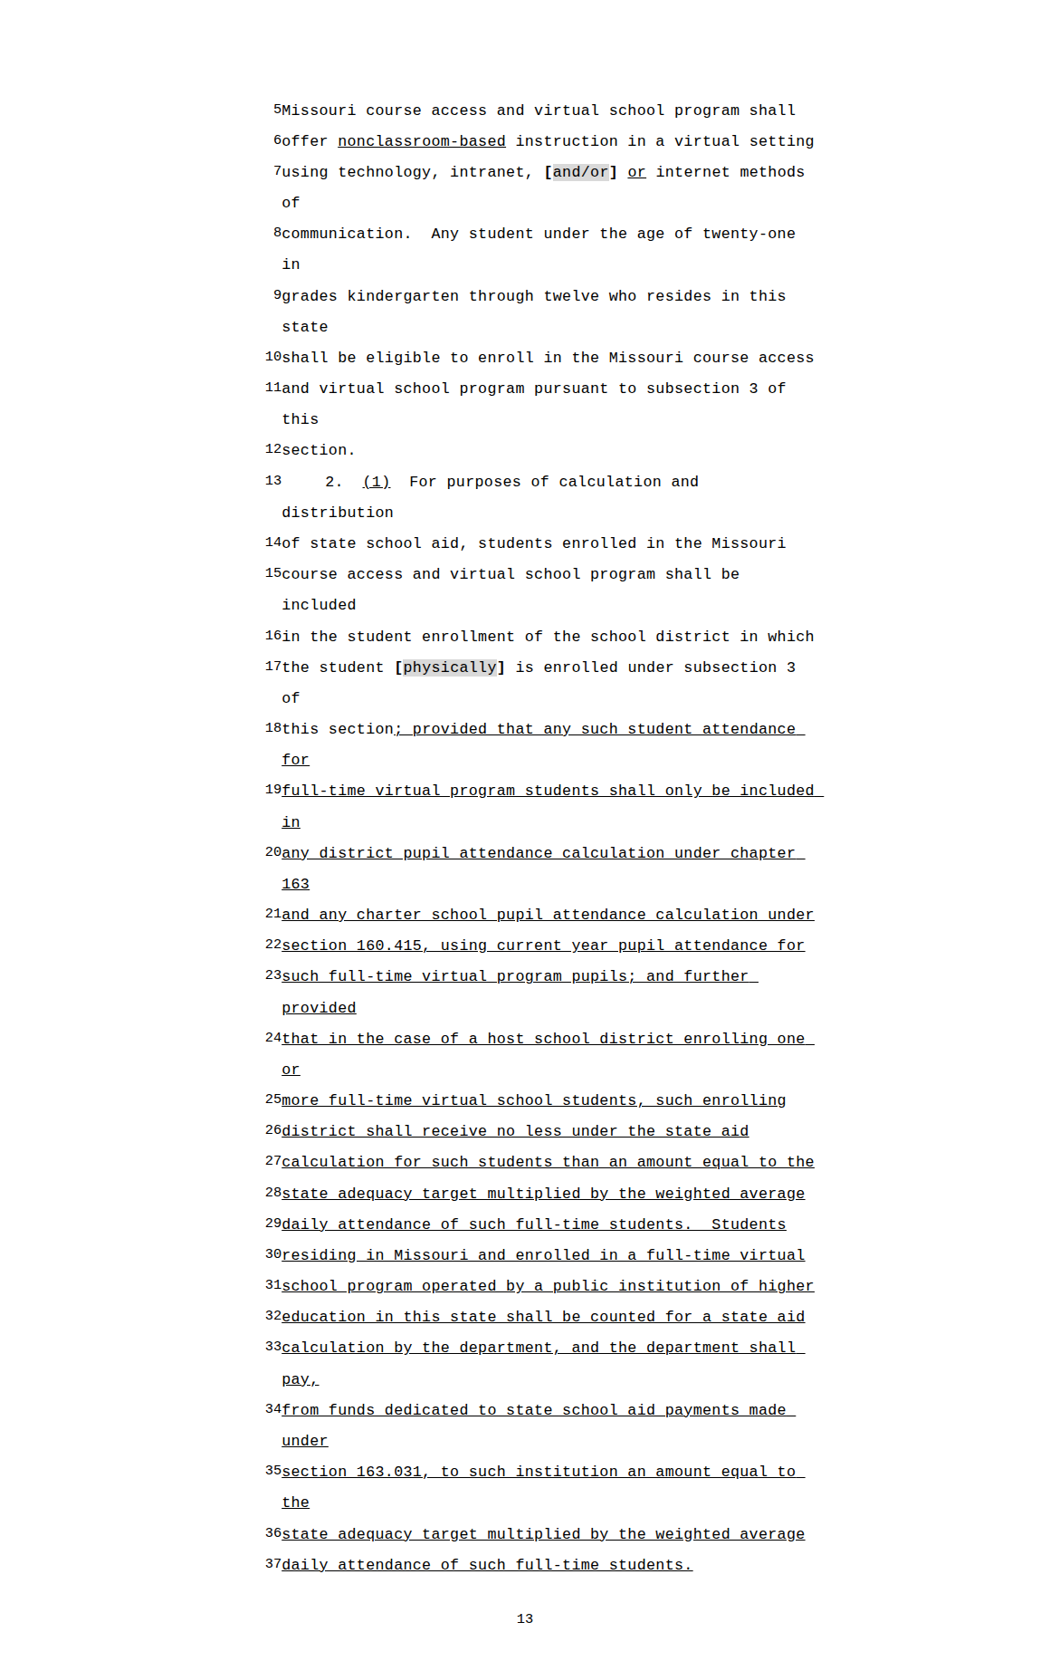| 5 | Missouri course access and virtual school program shall |
| 6 | offer nonclassroom-based instruction in a virtual setting |
| 7 | using technology, intranet, [ and/or ] or internet methods of |
| 8 | communication. Any student under the age of twenty-one in |
| 9 | grades kindergarten through twelve who resides in this state |
| 10 | shall be eligible to enroll in the Missouri course access |
| 11 | and virtual school program pursuant to subsection 3 of this |
| 12 | section. |
| 13 | 2. (1) For purposes of calculation and distribution |
| 14 | of state school aid, students enrolled in the Missouri |
| 15 | course access and virtual school program shall be included |
| 16 | in the student enrollment of the school district in which |
| 17 | the student [ physically ] is enrolled under subsection 3 of |
| 18 | this section ; provided that any such student attendance for |
| 19 | full-time virtual program students shall only be included in |
| 20 | any district pupil attendance calculation under chapter 163 |
| 21 | and any charter school pupil attendance calculation under |
| 22 | section 160.415, using current year pupil attendance for |
| 23 | such full-time virtual program pupils; and further provided |
| 24 | that in the case of a host school district enrolling one or |
| 25 | more full-time virtual school students, such enrolling |
| 26 | district shall receive no less under the state aid |
| 27 | calculation for such students than an amount equal to the |
| 28 | state adequacy target multiplied by the weighted average |
| 29 | daily attendance of such full-time students. Students |
| 30 | residing in Missouri and enrolled in a full-time virtual |
| 31 | school program operated by a public institution of higher |
| 32 | education in this state shall be counted for a state aid |
| 33 | calculation by the department, and the department shall pay, |
| 34 | from funds dedicated to state school aid payments made under |
| 35 | section 163.031, to such institution an amount equal to the |
| 36 | state adequacy target multiplied by the weighted average |
| 37 | daily attendance of such full-time students. |
13